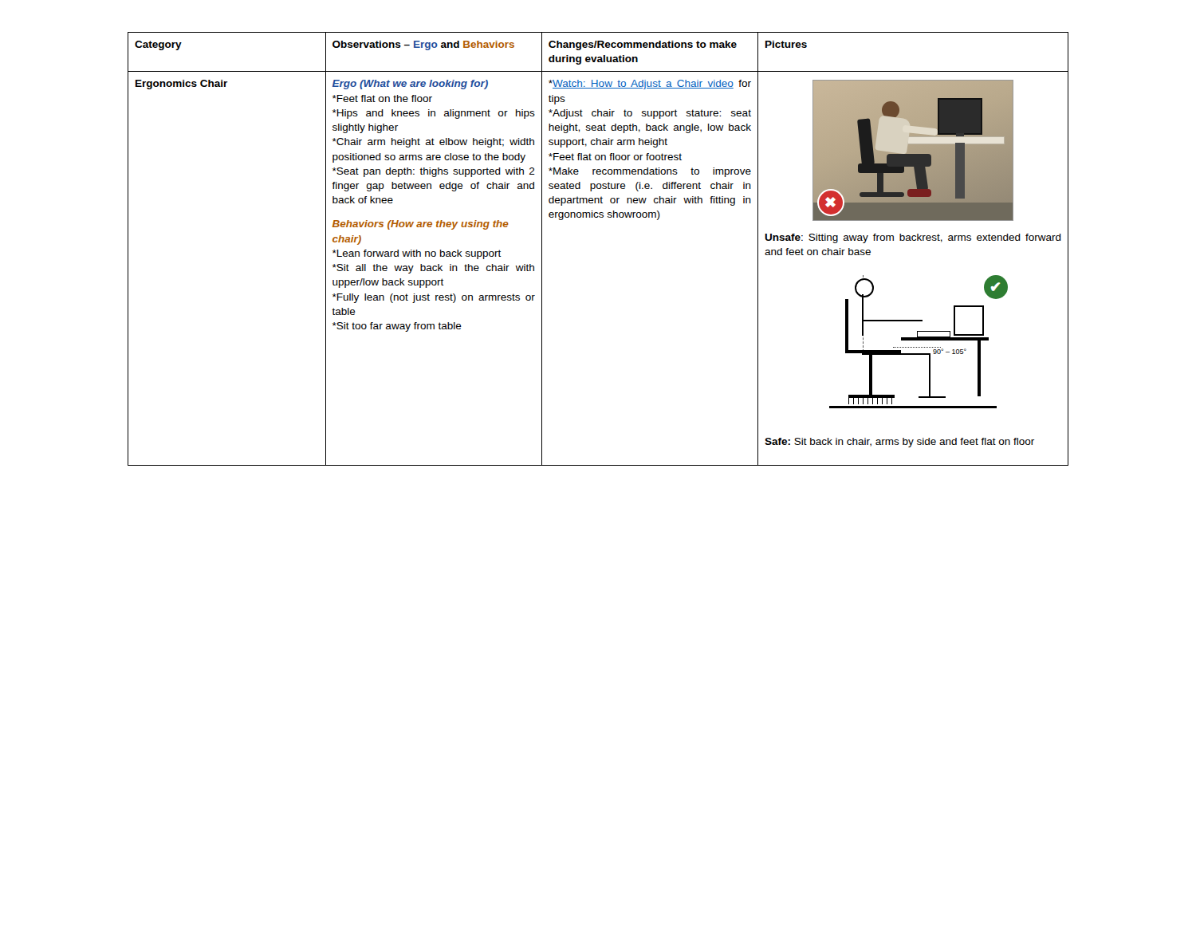| Category | Observations – Ergo and Behaviors | Changes/Recommendations to make during evaluation | Pictures |
| --- | --- | --- | --- |
| Ergonomics Chair | Ergo (What we are looking for) Feet flat on the floor Hips and knees in alignment or hips slightly higher Chair arm height at elbow height; width positioned so arms are close to the body Seat pan depth: thighs supported with 2 finger gap between edge of chair and back of knee Behaviors (How are they using the chair) Lean forward with no back support Sit all the way back in the chair with upper/low back support Fully lean (not just rest) on armrests or table Sit too far away from table | Watch: How to Adjust a Chair video for tips Adjust chair to support stature: seat height, seat depth, back angle, low back support, chair arm height Feet flat on floor or footrest Make recommendations to improve seated posture (i.e. different chair in department or new chair with fitting in ergonomics showroom) | ✖ Unsafe : Sitting away from backrest, arms extended forward and feet on chair base ✔ 90° – 105° Safe: Sit back in chair, arms by side and feet flat on floor |